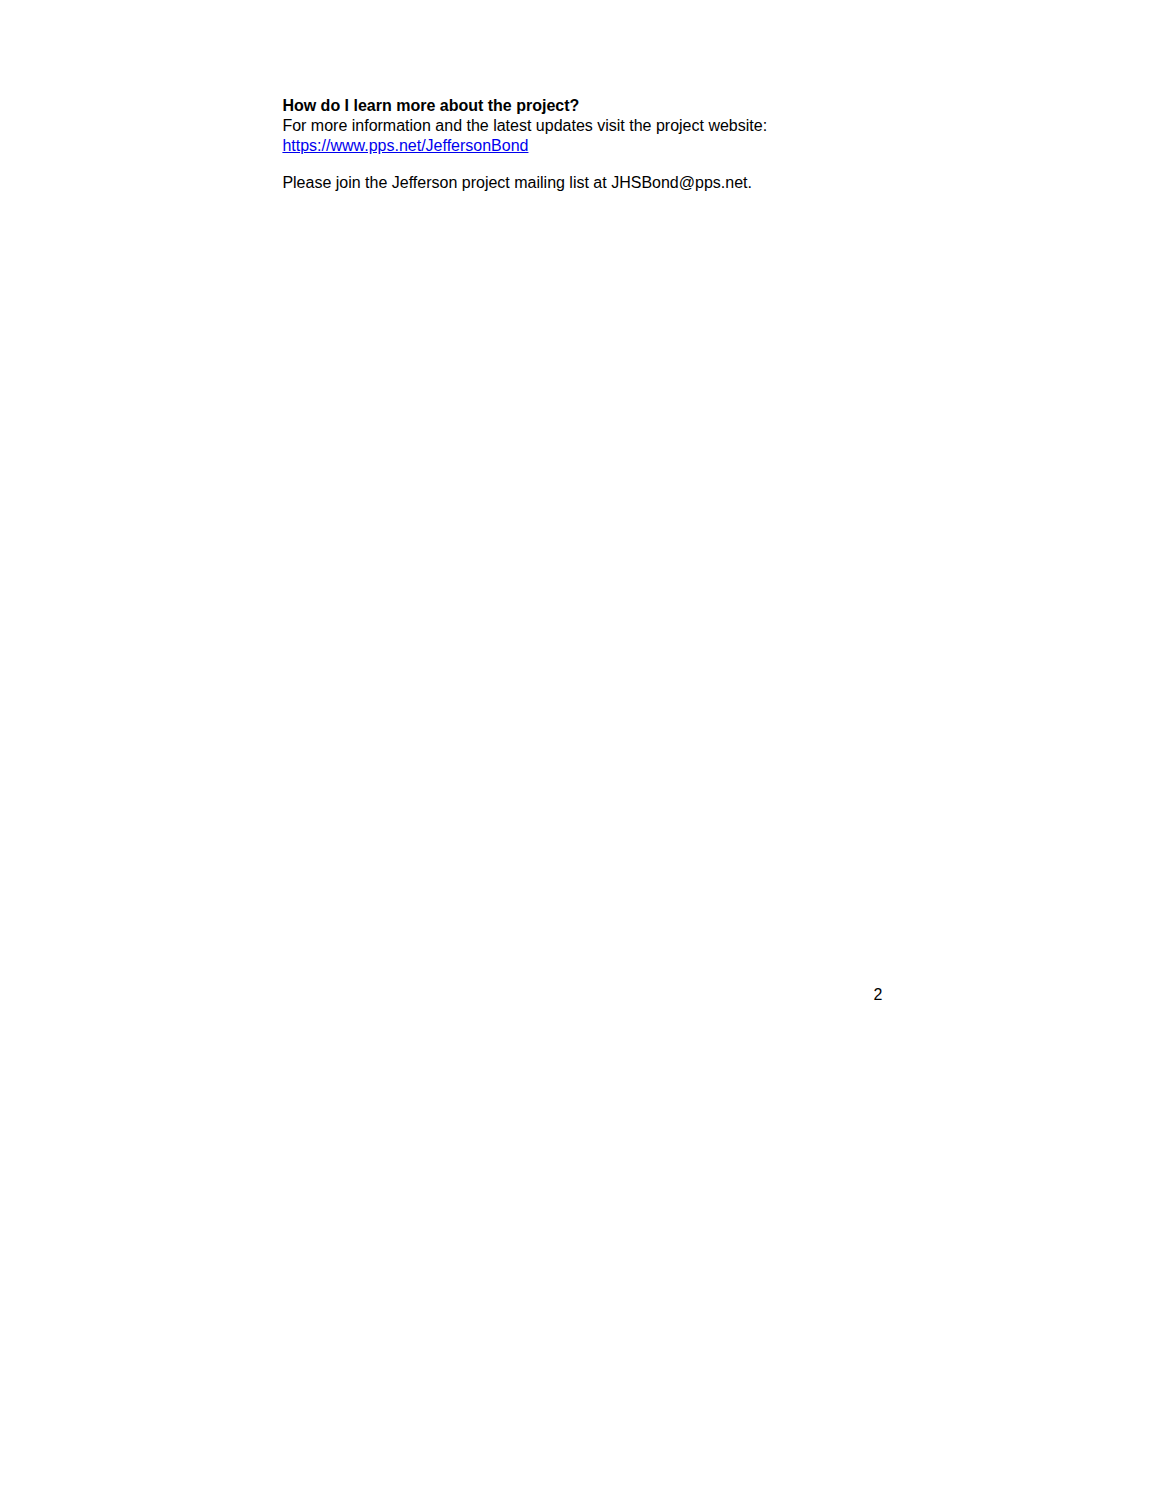How do I learn more about the project?
For more information and the latest updates visit the project website:
https://www.pps.net/JeffersonBond
Please join the Jefferson project mailing list at JHSBond@pps.net.
2